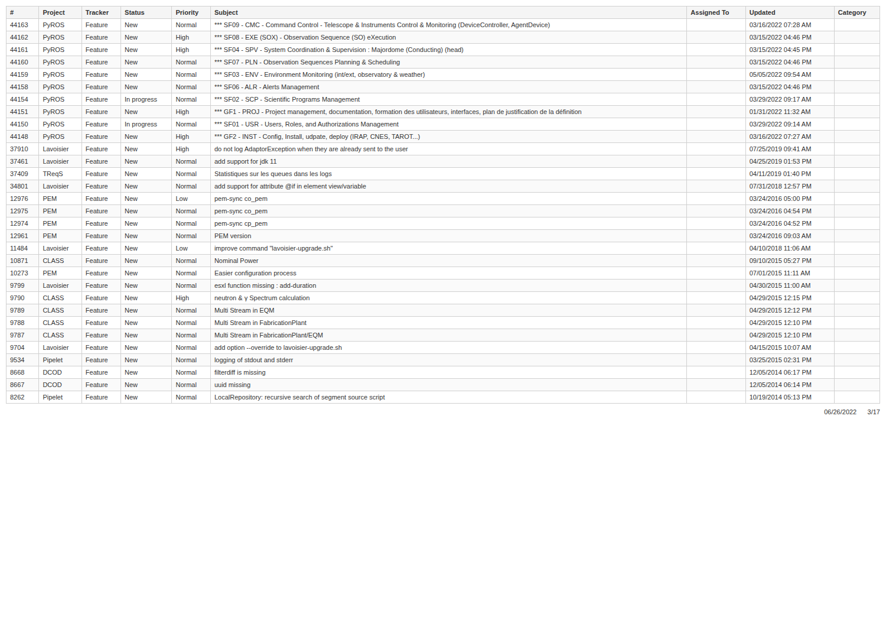| # | Project | Tracker | Status | Priority | Subject | Assigned To | Updated | Category |
| --- | --- | --- | --- | --- | --- | --- | --- | --- |
| 44163 | PyROS | Feature | New | Normal | *** SF09 - CMC - Command Control - Telescope & Instruments Control & Monitoring (DeviceController, AgentDevice) | | 03/16/2022 07:28 AM | |
| 44162 | PyROS | Feature | New | High | *** SF08 - EXE (SOX) - Observation Sequence (SO) eXecution | | 03/15/2022 04:46 PM | |
| 44161 | PyROS | Feature | New | High | *** SF04 - SPV - System Coordination & Supervision : Majordome (Conducting) (head) | | 03/15/2022 04:45 PM | |
| 44160 | PyROS | Feature | New | Normal | *** SF07 - PLN - Observation Sequences Planning & Scheduling | | 03/15/2022 04:46 PM | |
| 44159 | PyROS | Feature | New | Normal | *** SF03 - ENV - Environment Monitoring (int/ext, observatory & weather) | | 05/05/2022 09:54 AM | |
| 44158 | PyROS | Feature | New | Normal | *** SF06 - ALR - Alerts Management | | 03/15/2022 04:46 PM | |
| 44154 | PyROS | Feature | In progress | Normal | *** SF02 - SCP - Scientific Programs Management | | 03/29/2022 09:17 AM | |
| 44151 | PyROS | Feature | New | High | *** GF1 - PROJ - Project management, documentation, formation des utilisateurs, interfaces, plan de justification de la définition | | 01/31/2022 11:32 AM | |
| 44150 | PyROS | Feature | In progress | Normal | *** SF01 - USR - Users, Roles, and Authorizations Management | | 03/29/2022 09:14 AM | |
| 44148 | PyROS | Feature | New | High | *** GF2 - INST - Config, Install, udpate, deploy (IRAP, CNES, TAROT...) | | 03/16/2022 07:27 AM | |
| 37910 | Lavoisier | Feature | New | High | do not log AdaptorException when they are already sent to the user | | 07/25/2019 09:41 AM | |
| 37461 | Lavoisier | Feature | New | Normal | add support for jdk 11 | | 04/25/2019 01:53 PM | |
| 37409 | TReqS | Feature | New | Normal | Statistiques sur les queues dans les logs | | 04/11/2019 01:40 PM | |
| 34801 | Lavoisier | Feature | New | Normal | add support for attribute @if in element view/variable | | 07/31/2018 12:57 PM | |
| 12976 | PEM | Feature | New | Low | pem-sync co_pem | | 03/24/2016 05:00 PM | |
| 12975 | PEM | Feature | New | Normal | pem-sync co_pem | | 03/24/2016 04:54 PM | |
| 12974 | PEM | Feature | New | Normal | pem-sync cp_pem | | 03/24/2016 04:52 PM | |
| 12961 | PEM | Feature | New | Normal | PEM version | | 03/24/2016 09:03 AM | |
| 11484 | Lavoisier | Feature | New | Low | improve command "lavoisier-upgrade.sh" | | 04/10/2018 11:06 AM | |
| 10871 | CLASS | Feature | New | Normal | Nominal Power | | 09/10/2015 05:27 PM | |
| 10273 | PEM | Feature | New | Normal | Easier configuration process | | 07/01/2015 11:11 AM | |
| 9799 | Lavoisier | Feature | New | Normal | esxl function missing : add-duration | | 04/30/2015 11:00 AM | |
| 9790 | CLASS | Feature | New | High | neutron & γ Spectrum calculation | | 04/29/2015 12:15 PM | |
| 9789 | CLASS | Feature | New | Normal | Multi Stream in EQM | | 04/29/2015 12:12 PM | |
| 9788 | CLASS | Feature | New | Normal | Multi Stream in FabricationPlant | | 04/29/2015 12:10 PM | |
| 9787 | CLASS | Feature | New | Normal | Multi Stream in FabricationPlant/EQM | | 04/29/2015 12:10 PM | |
| 9704 | Lavoisier | Feature | New | Normal | add option --override to lavoisier-upgrade.sh | | 04/15/2015 10:07 AM | |
| 9534 | Pipelet | Feature | New | Normal | logging of stdout and stderr | | 03/25/2015 02:31 PM | |
| 8668 | DCOD | Feature | New | Normal | filterdiff is missing | | 12/05/2014 06:17 PM | |
| 8667 | DCOD | Feature | New | Normal | uuid missing | | 12/05/2014 06:14 PM | |
| 8262 | Pipelet | Feature | New | Normal | LocalRepository: recursive search of segment source script | | 10/19/2014 05:13 PM | |
06/26/2022 3/17